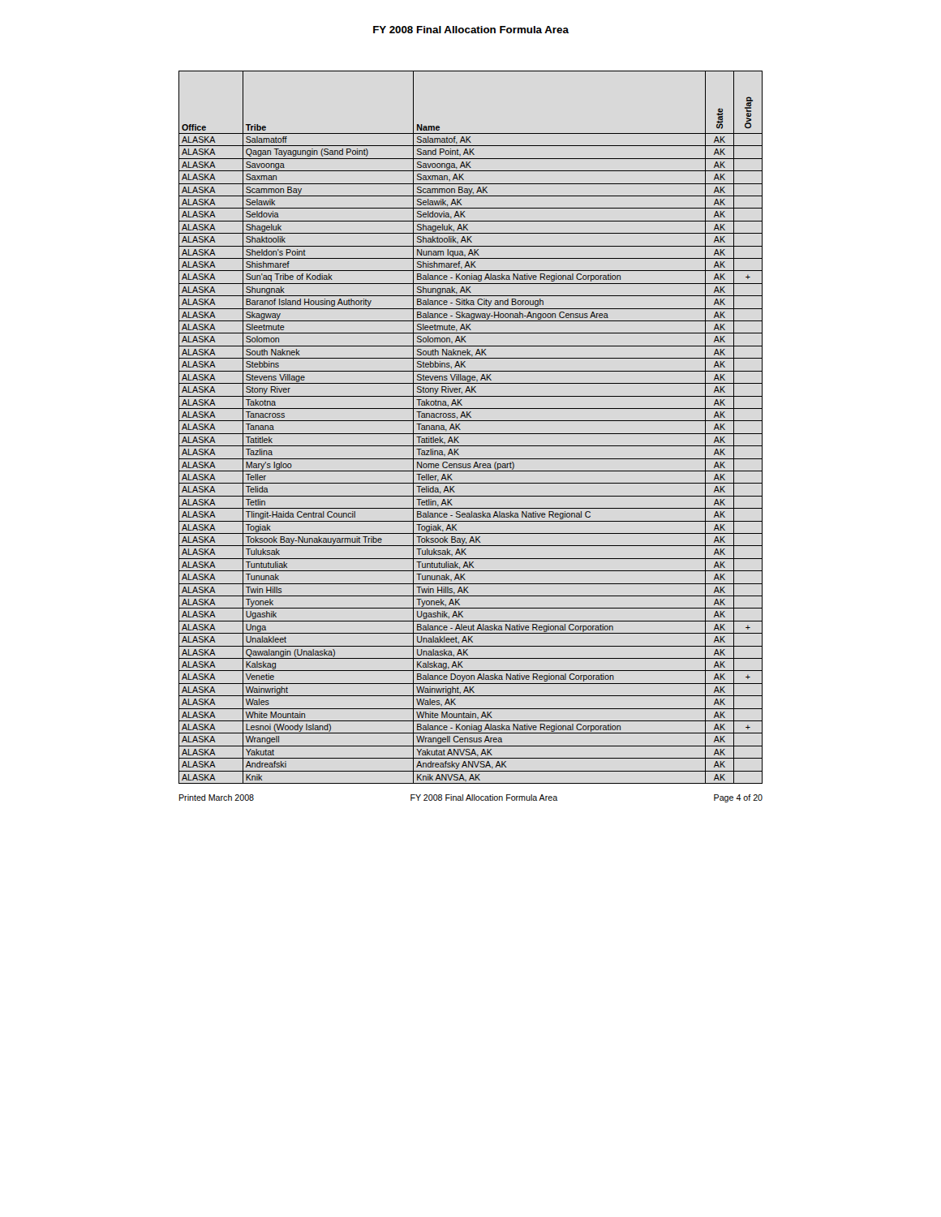FY 2008 Final Allocation Formula Area
| Office | Tribe | Name | State | Overlap |
| --- | --- | --- | --- | --- |
| ALASKA | Salamatoff | Salamatof, AK | AK | |
| ALASKA | Qagan Tayagungin (Sand Point) | Sand Point, AK | AK | |
| ALASKA | Savoonga | Savoonga, AK | AK | |
| ALASKA | Saxman | Saxman, AK | AK | |
| ALASKA | Scammon Bay | Scammon Bay, AK | AK | |
| ALASKA | Selawik | Selawik, AK | AK | |
| ALASKA | Seldovia | Seldovia, AK | AK | |
| ALASKA | Shageluk | Shageluk, AK | AK | |
| ALASKA | Shaktoolik | Shaktoolik, AK | AK | |
| ALASKA | Sheldon's Point | Nunam Iqua, AK | AK | |
| ALASKA | Shishmaref | Shishmaref, AK | AK | |
| ALASKA | Sun'aq Tribe of Kodiak | Balance - Koniag Alaska Native Regional Corporation | AK | + |
| ALASKA | Shungnak | Shungnak, AK | AK | |
| ALASKA | Baranof Island Housing Authority | Balance - Sitka City and Borough | AK | |
| ALASKA | Skagway | Balance - Skagway-Hoonah-Angoon Census Area | AK | |
| ALASKA | Sleetmute | Sleetmute, AK | AK | |
| ALASKA | Solomon | Solomon, AK | AK | |
| ALASKA | South Naknek | South Naknek, AK | AK | |
| ALASKA | Stebbins | Stebbins, AK | AK | |
| ALASKA | Stevens Village | Stevens Village, AK | AK | |
| ALASKA | Stony River | Stony River, AK | AK | |
| ALASKA | Takotna | Takotna, AK | AK | |
| ALASKA | Tanacross | Tanacross, AK | AK | |
| ALASKA | Tanana | Tanana, AK | AK | |
| ALASKA | Tatitlek | Tatitlek, AK | AK | |
| ALASKA | Tazlina | Tazlina, AK | AK | |
| ALASKA | Mary's Igloo | Nome Census Area (part) | AK | |
| ALASKA | Teller | Teller, AK | AK | |
| ALASKA | Telida | Telida, AK | AK | |
| ALASKA | Tetlin | Tetlin, AK | AK | |
| ALASKA | Tlingit-Haida Central Council | Balance - Sealaska Alaska Native Regional C | AK | |
| ALASKA | Togiak | Togiak, AK | AK | |
| ALASKA | Toksook Bay-Nunakauyarmuit Tribe | Toksook Bay, AK | AK | |
| ALASKA | Tuluksak | Tuluksak, AK | AK | |
| ALASKA | Tuntutuliak | Tuntutuliak, AK | AK | |
| ALASKA | Tununak | Tununak, AK | AK | |
| ALASKA | Twin Hills | Twin Hills, AK | AK | |
| ALASKA | Tyonek | Tyonek, AK | AK | |
| ALASKA | Ugashik | Ugashik, AK | AK | |
| ALASKA | Unga | Balance - Aleut Alaska Native Regional Corporation | AK | + |
| ALASKA | Unalakleet | Unalakleet, AK | AK | |
| ALASKA | Qawalangin (Unalaska) | Unalaska, AK | AK | |
| ALASKA | Kalskag | Kalskag, AK | AK | |
| ALASKA | Venetie | Balance Doyon Alaska Native Regional Corporation | AK | + |
| ALASKA | Wainwright | Wainwright, AK | AK | |
| ALASKA | Wales | Wales, AK | AK | |
| ALASKA | White Mountain | White Mountain, AK | AK | |
| ALASKA | Lesnoi (Woody Island) | Balance - Koniag Alaska Native Regional Corporation | AK | + |
| ALASKA | Wrangell | Wrangell Census Area | AK | |
| ALASKA | Yakutat | Yakutat ANVSA, AK | AK | |
| ALASKA | Andreafski | Andreafsky ANVSA, AK | AK | |
| ALASKA | Knik | Knik ANVSA, AK | AK | |
Printed March 2008
FY 2008 Final Allocation Formula Area
Page 4 of 20